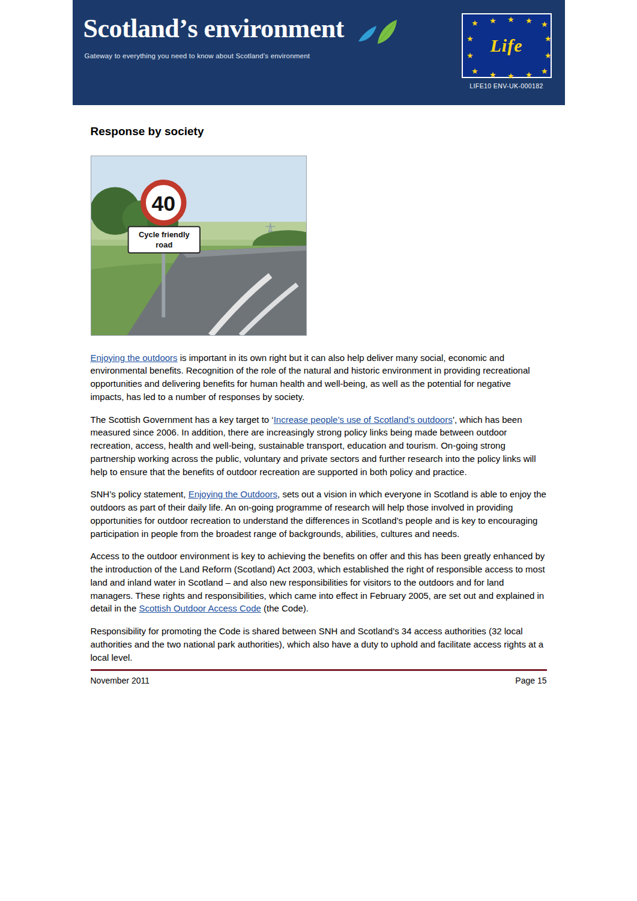Scotland’s environment
Gateway to everything you need to know about Scotland’s environment
★ ★ ★ ★ ★ ★ ★ ★ ★ ★ ★ ★ ★ ★ Life
LIFE10 ENV-UK-000182
Response by society
40 Cycle friendly road
Enjoying the outdoors is important in its own right but it can also help deliver many social, economic and environmental benefits. Recognition of the role of the natural and historic environment in providing recreational opportunities and delivering benefits for human health and well-being, as well as the potential for negative impacts, has led to a number of responses by society.
The Scottish Government has a key target to ‘Increase people’s use of Scotland’s outdoors’, which has been measured since 2006. In addition, there are increasingly strong policy links being made between outdoor recreation, access, health and well-being, sustainable transport, education and tourism. On-going strong partnership working across the public, voluntary and private sectors and further research into the policy links will help to ensure that the benefits of outdoor recreation are supported in both policy and practice.
SNH’s policy statement, Enjoying the Outdoors, sets out a vision in which everyone in Scotland is able to enjoy the outdoors as part of their daily life. An on-going programme of research will help those involved in providing opportunities for outdoor recreation to understand the differences in Scotland’s people and is key to encouraging participation in people from the broadest range of backgrounds, abilities, cultures and needs.
Access to the outdoor environment is key to achieving the benefits on offer and this has been greatly enhanced by the introduction of the Land Reform (Scotland) Act 2003, which established the right of responsible access to most land and inland water in Scotland – and also new responsibilities for visitors to the outdoors and for land managers. These rights and responsibilities, which came into effect in February 2005, are set out and explained in detail in the Scottish Outdoor Access Code (the Code).
Responsibility for promoting the Code is shared between SNH and Scotland’s 34 access authorities (32 local authorities and the two national park authorities), which also have a duty to uphold and facilitate access rights at a local level.
November 2011 Page 15